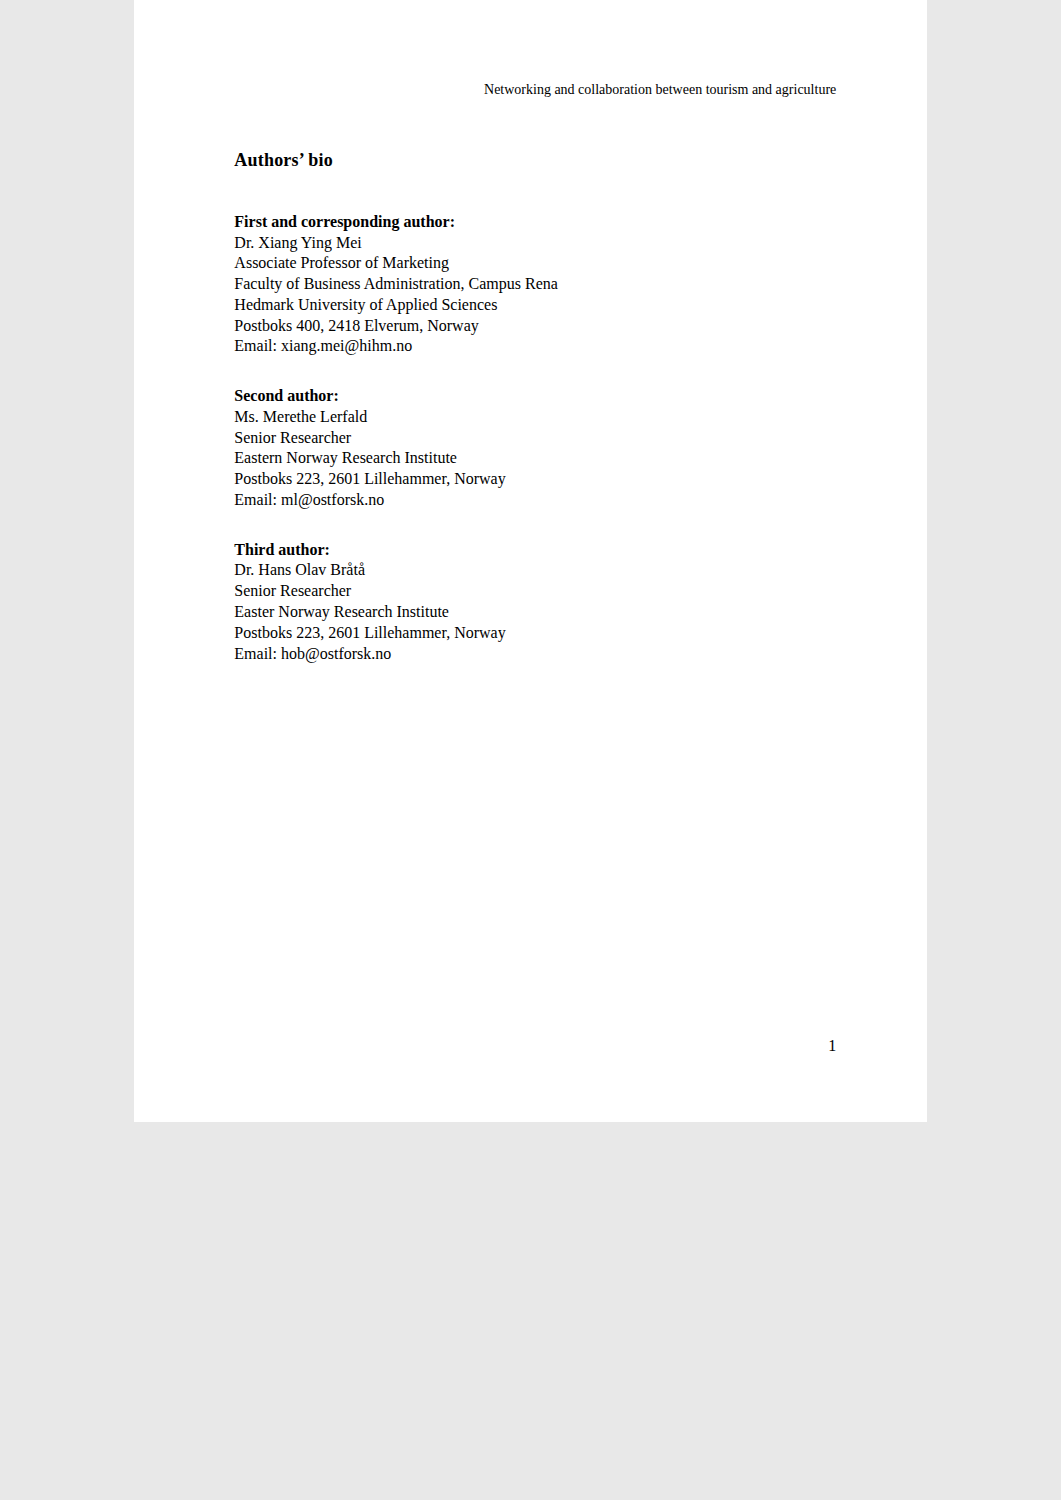Networking and collaboration between tourism and agriculture
Authors’ bio
First and corresponding author:
Dr. Xiang Ying Mei
Associate Professor of Marketing
Faculty of Business Administration, Campus Rena
Hedmark University of Applied Sciences
Postboks 400, 2418 Elverum, Norway
Email: xiang.mei@hihm.no
Second author:
Ms. Merethe Lerfald
Senior Researcher
Eastern Norway Research Institute
Postboks 223, 2601 Lillehammer, Norway
Email: ml@ostforsk.no
Third author:
Dr. Hans Olav Bråtå
Senior Researcher
Easter Norway Research Institute
Postboks 223, 2601 Lillehammer, Norway
Email: hob@ostforsk.no
1